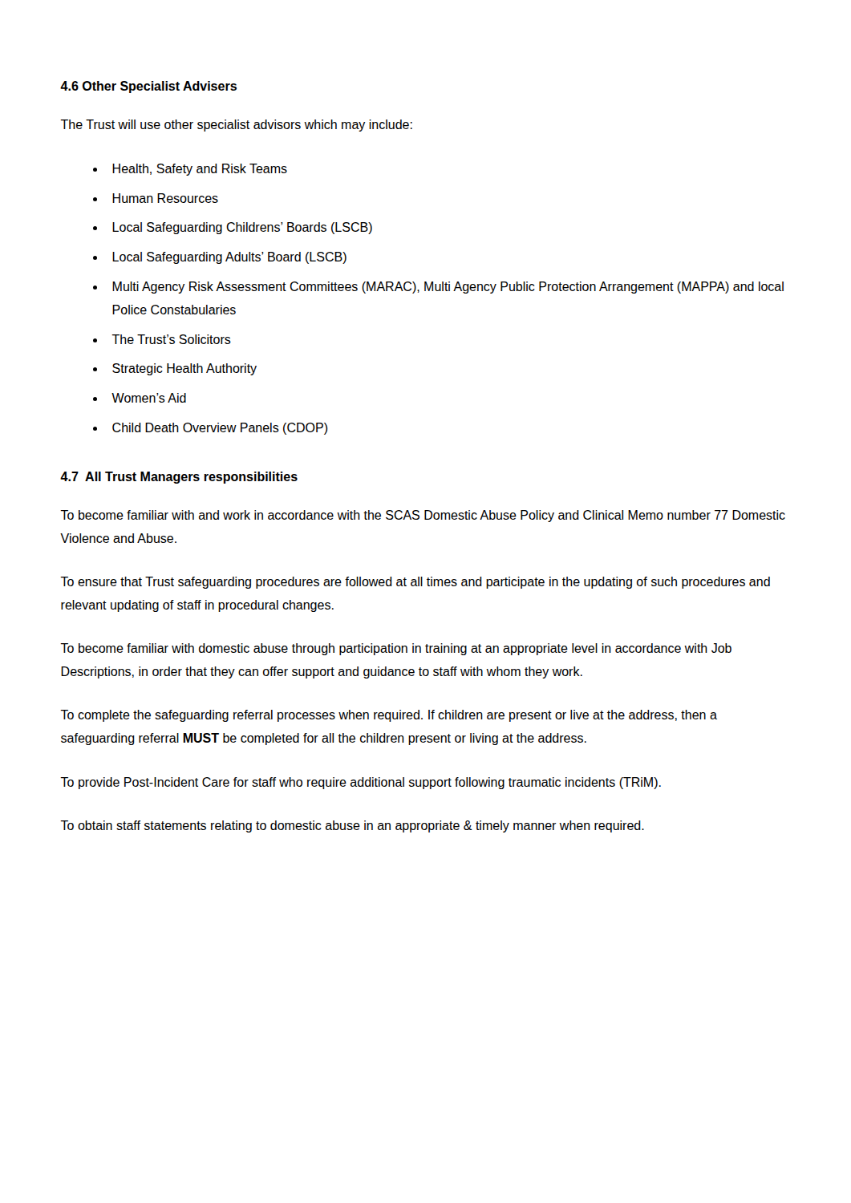4.6 Other Specialist Advisers
The Trust will use other specialist advisors which may include:
Health, Safety and Risk Teams
Human Resources
Local Safeguarding Childrens’ Boards (LSCB)
Local Safeguarding Adults’ Board (LSCB)
Multi Agency Risk Assessment Committees (MARAC), Multi Agency Public Protection Arrangement (MAPPA) and local Police Constabularies
The Trust’s Solicitors
Strategic Health Authority
Women’s Aid
Child Death Overview Panels (CDOP)
4.7 All Trust Managers responsibilities
To become familiar with and work in accordance with the SCAS Domestic Abuse Policy and Clinical Memo number 77 Domestic Violence and Abuse.
To ensure that Trust safeguarding procedures are followed at all times and participate in the updating of such procedures and relevant updating of staff in procedural changes.
To become familiar with domestic abuse through participation in training at an appropriate level in accordance with Job Descriptions, in order that they can offer support and guidance to staff with whom they work.
To complete the safeguarding referral processes when required. If children are present or live at the address, then a safeguarding referral MUST be completed for all the children present or living at the address.
To provide Post-Incident Care for staff who require additional support following traumatic incidents (TRiM).
To obtain staff statements relating to domestic abuse in an appropriate & timely manner when required.